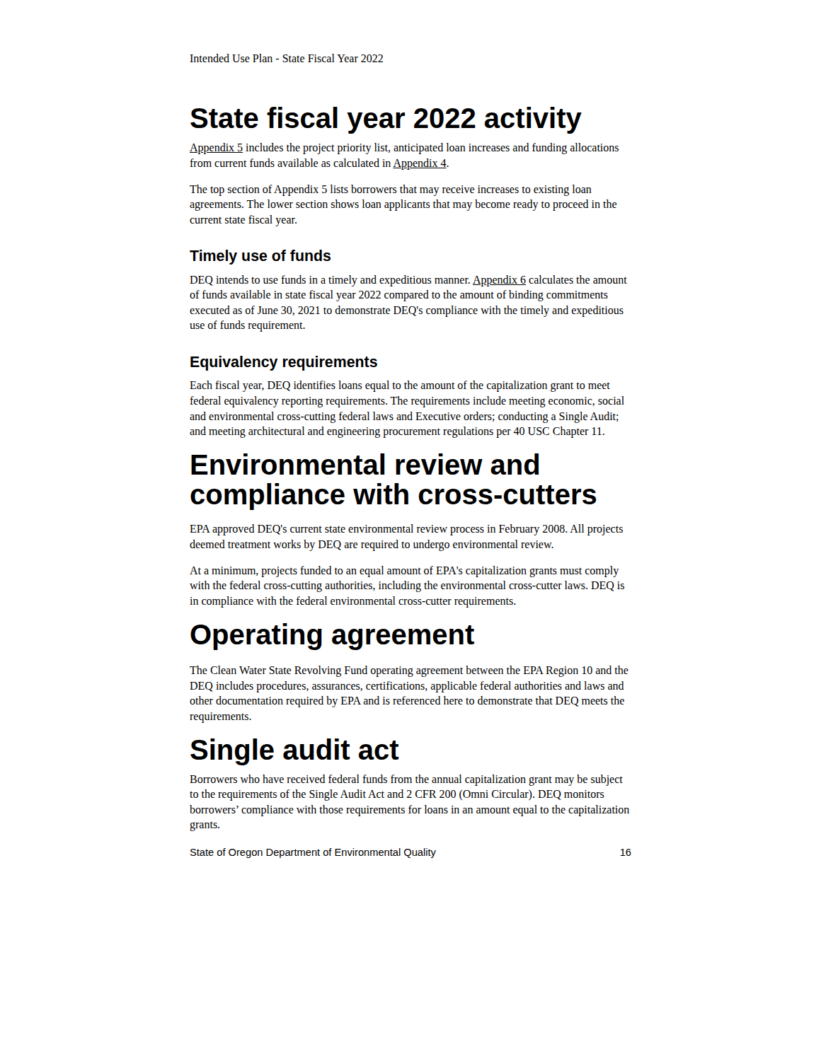Intended Use Plan - State Fiscal Year 2022
State fiscal year 2022 activity
Appendix 5 includes the project priority list, anticipated loan increases and funding allocations from current funds available as calculated in Appendix 4.
The top section of Appendix 5 lists borrowers that may receive increases to existing loan agreements. The lower section shows loan applicants that may become ready to proceed in the current state fiscal year.
Timely use of funds
DEQ intends to use funds in a timely and expeditious manner. Appendix 6 calculates the amount of funds available in state fiscal year 2022 compared to the amount of binding commitments executed as of June 30, 2021 to demonstrate DEQ's compliance with the timely and expeditious use of funds requirement.
Equivalency requirements
Each fiscal year, DEQ identifies loans equal to the amount of the capitalization grant to meet federal equivalency reporting requirements. The requirements include meeting economic, social and environmental cross-cutting federal laws and Executive orders; conducting a Single Audit; and meeting architectural and engineering procurement regulations per 40 USC Chapter 11.
Environmental review and compliance with cross-cutters
EPA approved DEQ's current state environmental review process in February 2008. All projects deemed treatment works by DEQ are required to undergo environmental review.
At a minimum, projects funded to an equal amount of EPA's capitalization grants must comply with the federal cross-cutting authorities, including the environmental cross-cutter laws. DEQ is in compliance with the federal environmental cross-cutter requirements.
Operating agreement
The Clean Water State Revolving Fund operating agreement between the EPA Region 10 and the DEQ includes procedures, assurances, certifications, applicable federal authorities and laws and other documentation required by EPA and is referenced here to demonstrate that DEQ meets the requirements.
Single audit act
Borrowers who have received federal funds from the annual capitalization grant may be subject to the requirements of the Single Audit Act and 2 CFR 200 (Omni Circular). DEQ monitors borrowers’ compliance with those requirements for loans in an amount equal to the capitalization grants.
State of Oregon Department of Environmental Quality 16